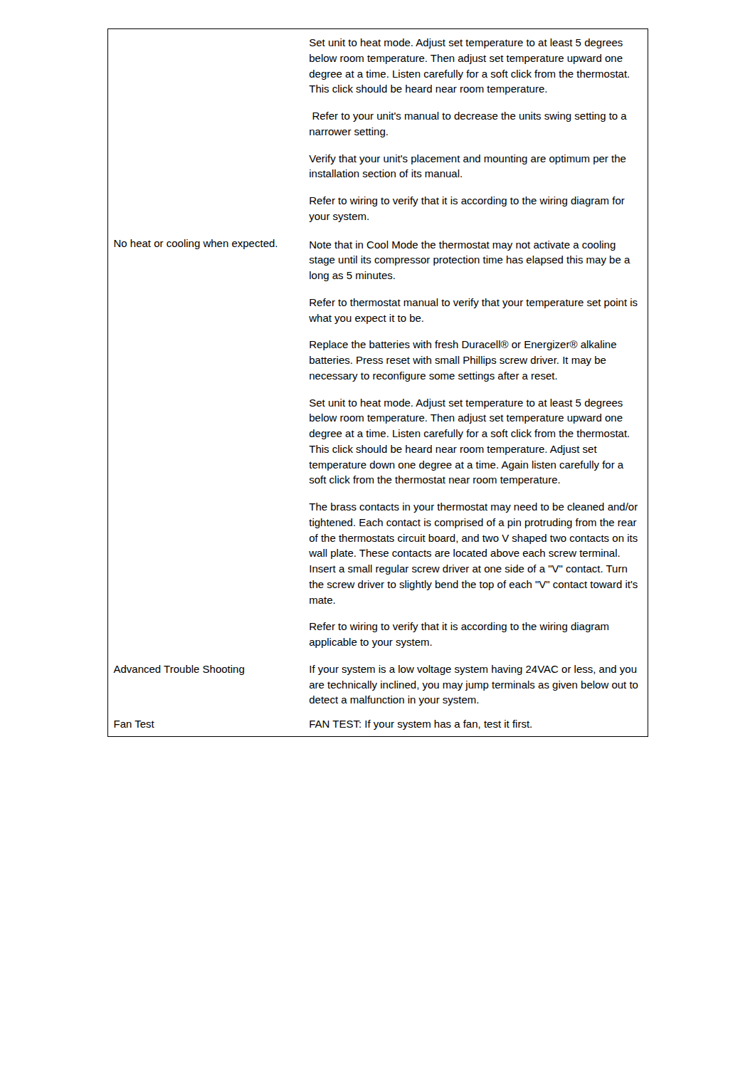| | Set unit to heat mode. Adjust set temperature to at least 5 degrees below room temperature. Then adjust set temperature upward one degree at a time. Listen carefully for a soft click from the thermostat. This click should be heard near room temperature. Refer to your unit's manual to decrease the units swing setting to a narrower setting. Verify that your unit's placement and mounting are optimum per the installation section of its manual. Refer to wiring to verify that it is according to the wiring diagram for your system. |
| No heat or cooling when expected. | Note that in Cool Mode the thermostat may not activate a cooling stage until its compressor protection time has elapsed this may be a long as 5 minutes. Refer to thermostat manual to verify that your temperature set point is what you expect it to be. Replace the batteries with fresh Duracell® or Energizer® alkaline batteries. Press reset with small Phillips screw driver. It may be necessary to reconfigure some settings after a reset. Set unit to heat mode. Adjust set temperature to at least 5 degrees below room temperature. Then adjust set temperature upward one degree at a time. Listen carefully for a soft click from the thermostat. This click should be heard near room temperature. Adjust set temperature down one degree at a time. Again listen carefully for a soft click from the thermostat near room temperature. The brass contacts in your thermostat may need to be cleaned and/or tightened. Each contact is comprised of a pin protruding from the rear of the thermostats circuit board, and two V shaped two contacts on its wall plate. These contacts are located above each screw terminal. Insert a small regular screw driver at one side of a "V" contact. Turn the screw driver to slightly bend the top of each "V" contact toward it's mate. Refer to wiring to verify that it is according to the wiring diagram applicable to your system. |
| Advanced Trouble Shooting | If your system is a low voltage system having 24VAC or less, and you are technically inclined, you may jump terminals as given below out to detect a malfunction in your system. |
| Fan Test | FAN TEST: If your system has a fan, test it first. |